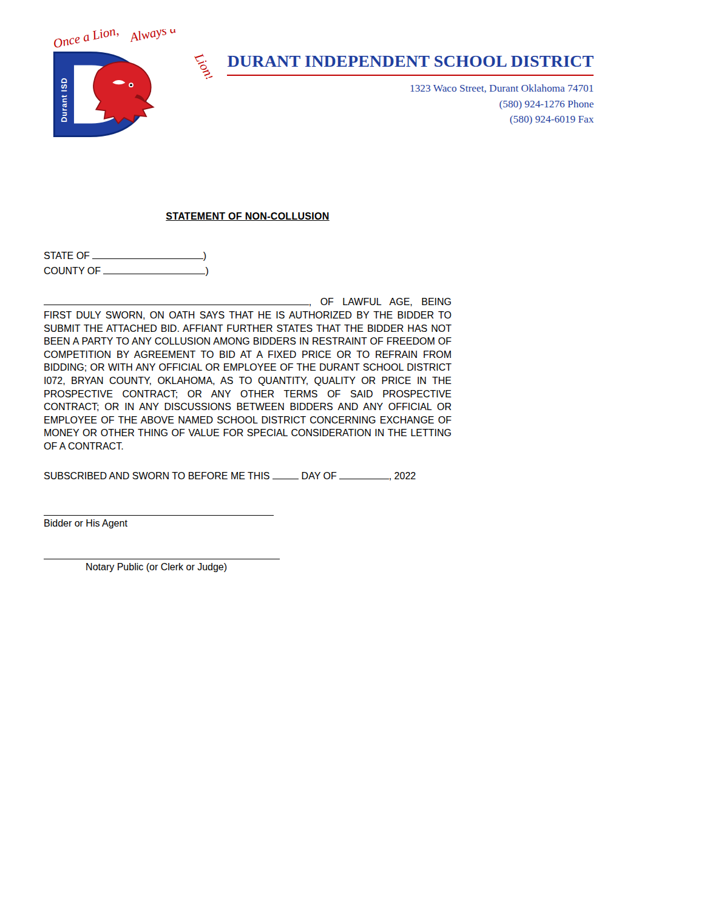Once a Lion, Always a Lion! Durant ISD
DURANT INDEPENDENT SCHOOL DISTRICT
1323 Waco Street, Durant Oklahoma 74701
(580) 924-1276 Phone
(580) 924-6019 Fax
STATEMENT OF NON-COLLUSION
STATE OF )
COUNTY OF )
, OF LAWFUL AGE, BEING FIRST DULY SWORN, ON OATH SAYS THAT HE IS AUTHORIZED BY THE BIDDER TO SUBMIT THE ATTACHED BID. AFFIANT FURTHER STATES THAT THE BIDDER HAS NOT BEEN A PARTY TO ANY COLLUSION AMONG BIDDERS IN RESTRAINT OF FREEDOM OF COMPETITION BY AGREEMENT TO BID AT A FIXED PRICE OR TO REFRAIN FROM BIDDING; OR WITH ANY OFFICIAL OR EMPLOYEE OF THE DURANT SCHOOL DISTRICT I072, BRYAN COUNTY, OKLAHOMA, AS TO QUANTITY, QUALITY OR PRICE IN THE PROSPECTIVE CONTRACT; OR ANY OTHER TERMS OF SAID PROSPECTIVE CONTRACT; OR IN ANY DISCUSSIONS BETWEEN BIDDERS AND ANY OFFICIAL OR EMPLOYEE OF THE ABOVE NAMED SCHOOL DISTRICT CONCERNING EXCHANGE OF MONEY OR OTHER THING OF VALUE FOR SPECIAL CONSIDERATION IN THE LETTING OF A CONTRACT.
SUBSCRIBED AND SWORN TO BEFORE ME THIS DAY OF , 2022
Bidder or His Agent
Notary Public (or Clerk or Judge)